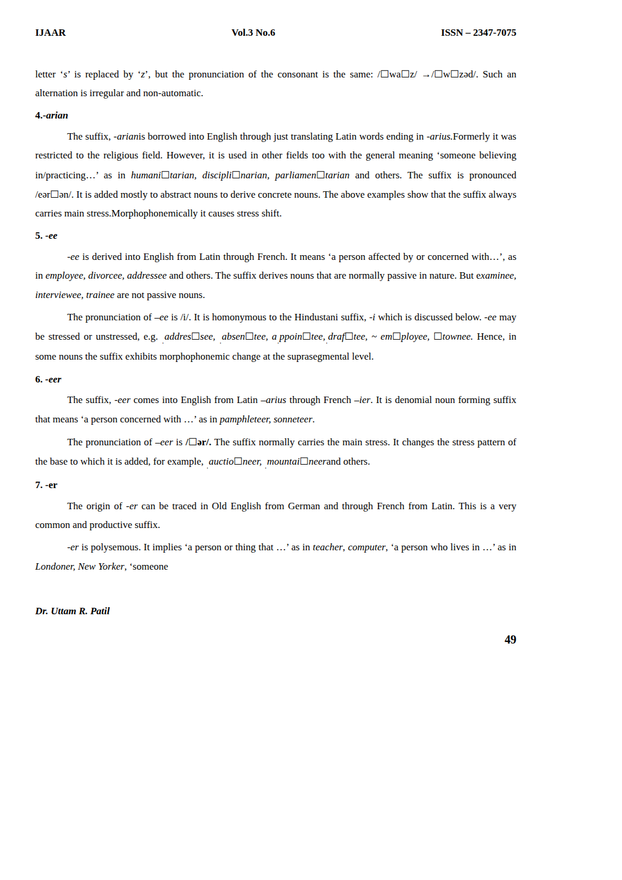IJAAR Vol.3 No.6 ISSN – 2347-7075
letter ‘s’ is replaced by ‘z’, but the pronunciation of the consonant is the same: /☐wa☐z/ →/☐w☐zəd/. Such an alternation is irregular and non-automatic.
4.-arian
The suffix, -arianis borrowed into English through just translating Latin words ending in -arius. Formerly it was restricted to the religious field. However, it is used in other fields too with the general meaning ‘someone believing in/practicing…’ as in humani☐tarian, discipli☐narian, parliamen☐tarian and others. The suffix is pronounced /eər☐ən/. It is added mostly to abstract nouns to derive concrete nouns. The above examples show that the suffix always carries main stress.Morphophonemically it causes stress shift.
5. -ee
-ee is derived into English from Latin through French. It means ‘a person affected by or concerned with…’, as in employee, divorcee, addressee and others. The suffix derives nouns that are normally passive in nature. But examinee, interviewee, trainee are not passive nouns.
The pronunciation of –ee is /i/. It is homonymous to the Hindustani suffix, -i which is discussed below. -ee may be stressed or unstressed, e.g. ˌaddres☐see, ˌabsen☐tee, aˌppoin☐tee,ˌdraf☐tee, ~ em☐ployee, ☐townee. Hence, in some nouns the suffix exhibits morphophonemic change at the suprasegmental level.
6. -eer
The suffix, -eer comes into English from Latin –arius through French –ier. It is denomial noun forming suffix that means ‘a person concerned with …’ as in pamphleteer, sonneteer.
The pronunciation of –eer is /☐ər/. The suffix normally carries the main stress. It changes the stress pattern of the base to which it is added, for example, ˌauctio☐neer, ˌmountai☐neerand others.
7. -er
The origin of -er can be traced in Old English from German and through French from Latin. This is a very common and productive suffix.
-er is polysemous. It implies ‘a person or thing that …’ as in teacher, computer, ‘a person who lives in …’ as in Londoner, New Yorker, ‘someone
Dr. Uttam R. Patil
49